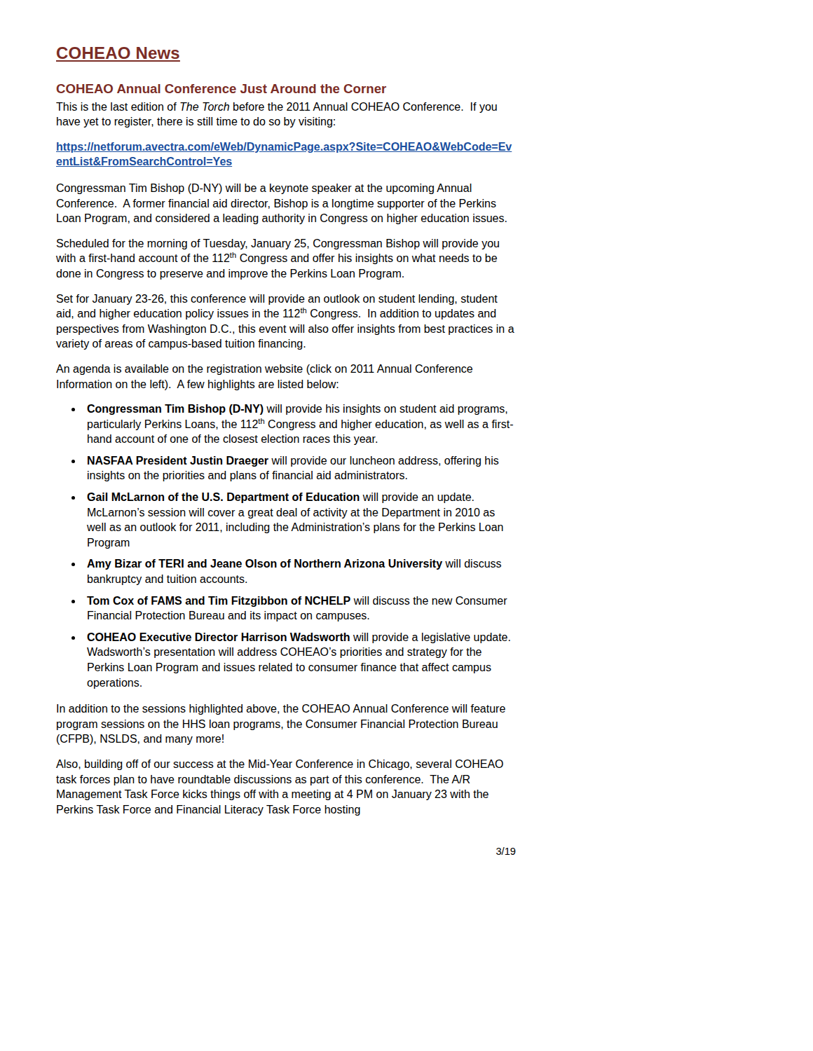COHEAO News
COHEAO Annual Conference Just Around the Corner
This is the last edition of The Torch before the 2011 Annual COHEAO Conference. If you have yet to register, there is still time to do so by visiting:
https://netforum.avectra.com/eWeb/DynamicPage.aspx?Site=COHEAO&WebCode=EventList&FromSearchControl=Yes
Congressman Tim Bishop (D-NY) will be a keynote speaker at the upcoming Annual Conference. A former financial aid director, Bishop is a longtime supporter of the Perkins Loan Program, and considered a leading authority in Congress on higher education issues.
Scheduled for the morning of Tuesday, January 25, Congressman Bishop will provide you with a first-hand account of the 112th Congress and offer his insights on what needs to be done in Congress to preserve and improve the Perkins Loan Program.
Set for January 23-26, this conference will provide an outlook on student lending, student aid, and higher education policy issues in the 112th Congress. In addition to updates and perspectives from Washington D.C., this event will also offer insights from best practices in a variety of areas of campus-based tuition financing.
An agenda is available on the registration website (click on 2011 Annual Conference Information on the left). A few highlights are listed below:
Congressman Tim Bishop (D-NY) will provide his insights on student aid programs, particularly Perkins Loans, the 112th Congress and higher education, as well as a first-hand account of one of the closest election races this year.
NASFAA President Justin Draeger will provide our luncheon address, offering his insights on the priorities and plans of financial aid administrators.
Gail McLarnon of the U.S. Department of Education will provide an update. McLarnon’s session will cover a great deal of activity at the Department in 2010 as well as an outlook for 2011, including the Administration’s plans for the Perkins Loan Program
Amy Bizar of TERI and Jeane Olson of Northern Arizona University will discuss bankruptcy and tuition accounts.
Tom Cox of FAMS and Tim Fitzgibbon of NCHELP will discuss the new Consumer Financial Protection Bureau and its impact on campuses.
COHEAO Executive Director Harrison Wadsworth will provide a legislative update. Wadsworth’s presentation will address COHEAO’s priorities and strategy for the Perkins Loan Program and issues related to consumer finance that affect campus operations.
In addition to the sessions highlighted above, the COHEAO Annual Conference will feature program sessions on the HHS loan programs, the Consumer Financial Protection Bureau (CFPB), NSLDS, and many more!
Also, building off of our success at the Mid-Year Conference in Chicago, several COHEAO task forces plan to have roundtable discussions as part of this conference. The A/R Management Task Force kicks things off with a meeting at 4 PM on January 23 with the Perkins Task Force and Financial Literacy Task Force hosting
3/19